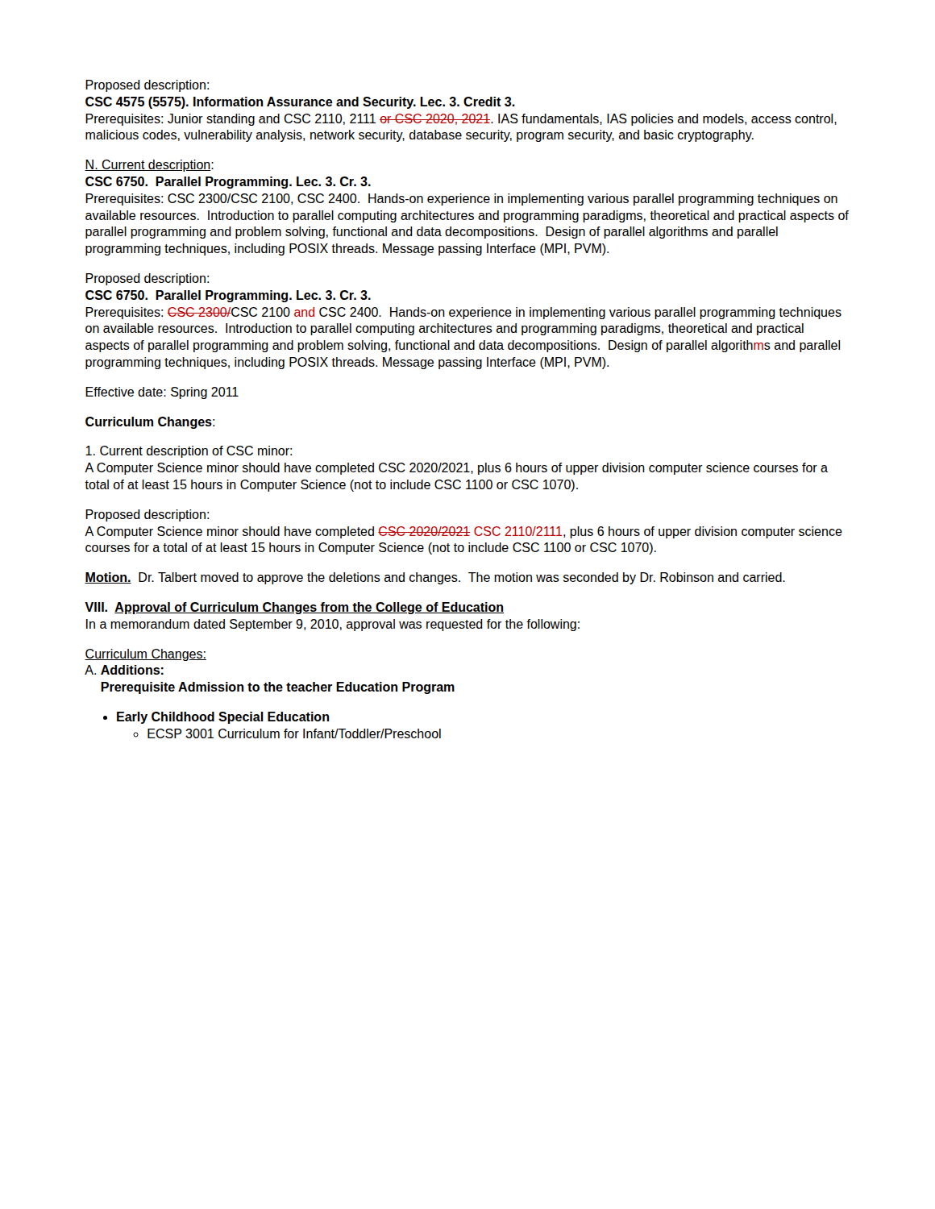Proposed description:
CSC 4575 (5575). Information Assurance and Security. Lec. 3. Credit 3.
Prerequisites: Junior standing and CSC 2110, 2111 or CSC 2020, 2021. IAS fundamentals, IAS policies and models, access control, malicious codes, vulnerability analysis, network security, database security, program security, and basic cryptography.
N. Current description:
CSC 6750. Parallel Programming. Lec. 3. Cr. 3.
Prerequisites: CSC 2300/CSC 2100, CSC 2400. Hands-on experience in implementing various parallel programming techniques on available resources. Introduction to parallel computing architectures and programming paradigms, theoretical and practical aspects of parallel programming and problem solving, functional and data decompositions. Design of parallel algorithms and parallel programming techniques, including POSIX threads. Message passing Interface (MPI, PVM).
Proposed description:
CSC 6750. Parallel Programming. Lec. 3. Cr. 3.
Prerequisites: CSC 2300/CSC 2100 and CSC 2400. Hands-on experience in implementing various parallel programming techniques on available resources. Introduction to parallel computing architectures and programming paradigms, theoretical and practical aspects of parallel programming and problem solving, functional and data decompositions. Design of parallel algorithms and parallel programming techniques, including POSIX threads. Message passing Interface (MPI, PVM).
Effective date: Spring 2011
Curriculum Changes:
1. Current description of CSC minor:
A Computer Science minor should have completed CSC 2020/2021, plus 6 hours of upper division computer science courses for a total of at least 15 hours in Computer Science (not to include CSC 1100 or CSC 1070).
Proposed description:
A Computer Science minor should have completed CSC 2020/2021 CSC 2110/2111, plus 6 hours of upper division computer science courses for a total of at least 15 hours in Computer Science (not to include CSC 1100 or CSC 1070).
Motion. Dr. Talbert moved to approve the deletions and changes. The motion was seconded by Dr. Robinson and carried.
VIII. Approval of Curriculum Changes from the College of Education
In a memorandum dated September 9, 2010, approval was requested for the following:
Curriculum Changes:
Additions:
Prerequisite Admission to the teacher Education Program
Early Childhood Special Education
ECSP 3001 Curriculum for Infant/Toddler/Preschool